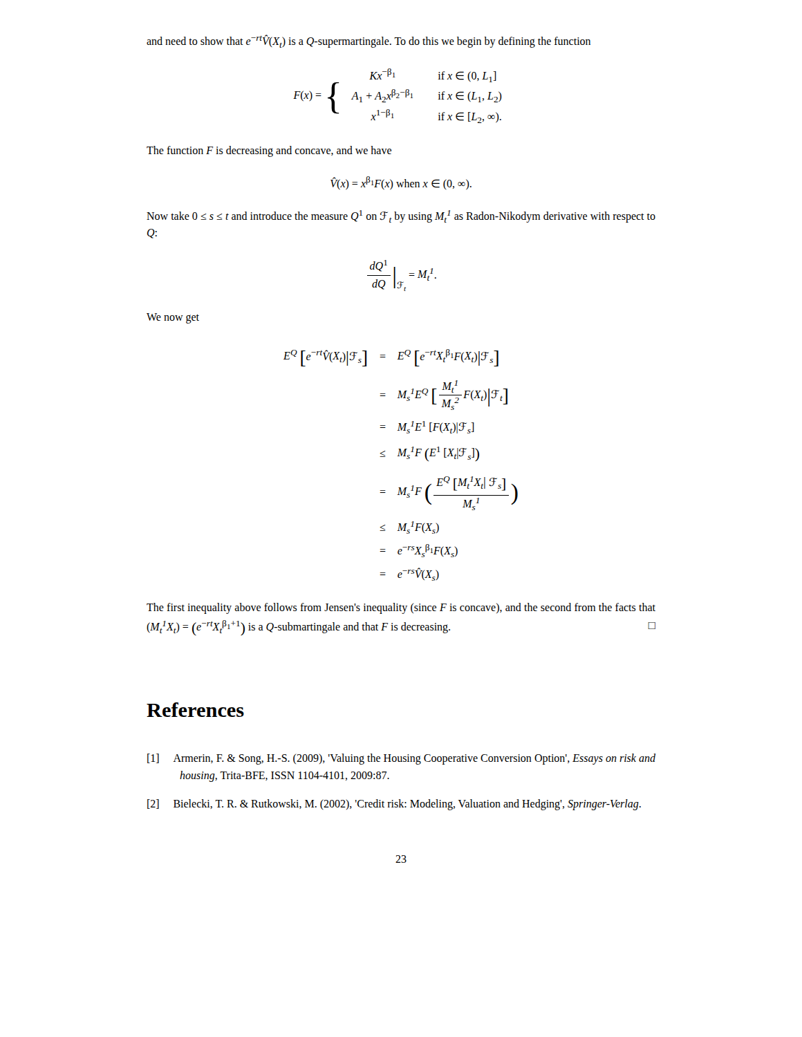and need to show that e−rtV̂(Xt) is a Q-supermartingale. To do this we begin by defining the function
F(x) = {
| Kx −β 1 | if x ∈ (0, L 1 ] |
| A 1 + A 2 x β 2 −β 1 | if x ∈ ( L 1 , L 2 ) |
| x 1−β 1 | if x ∈ [ L 2 , ∞). |
The function F is decreasing and concave, and we have
V̂(x) = xβ1F(x) when x ∈ (0, ∞).
Now take 0 ≤ s ≤ t and introduce the measure Q1 on ℱt by using Mt1 as Radon-Nikodym derivative with respect to Q:
dQ1 dQ|ℱt = Mt1.
We now get
| E Q [ e − rt V̂ ( X t ) / ℱ s ] | = | E Q [ e − rt X t β 1 F ( X t ) / ℱ s ] |
| | = | M s 1 E Q [ M t 1 M s 2 F ( X t ) / ℱ t ] |
| | = | M s 1 E 1 [ F ( X t )/ℱ s ] |
| | ≤ | M s 1 F ( E 1 [ X t /ℱ s ] ) |
| | = | M s 1 F ( E Q [ M t 1 X t / ℱ s ] M s 1 ) |
| | ≤ | M s 1 F ( X s ) |
| | = | e − rs X s β 1 F ( X s ) |
| | = | e − rs V̂ ( X s ) |
The first inequality above follows from Jensen's inequality (since F is concave), and the second from the facts that (Mt1Xt) = (e−rtXtβ1+1) is a Q-submartingale and that F is decreasing. □
References
[1] Armerin, F. & Song, H.-S. (2009), 'Valuing the Housing Cooperative Conversion Option', Essays on risk and housing, Trita-BFE, ISSN 1104-4101, 2009:87.
[2] Bielecki, T. R. & Rutkowski, M. (2002), 'Credit risk: Modeling, Valuation and Hedging', Springer-Verlag.
23